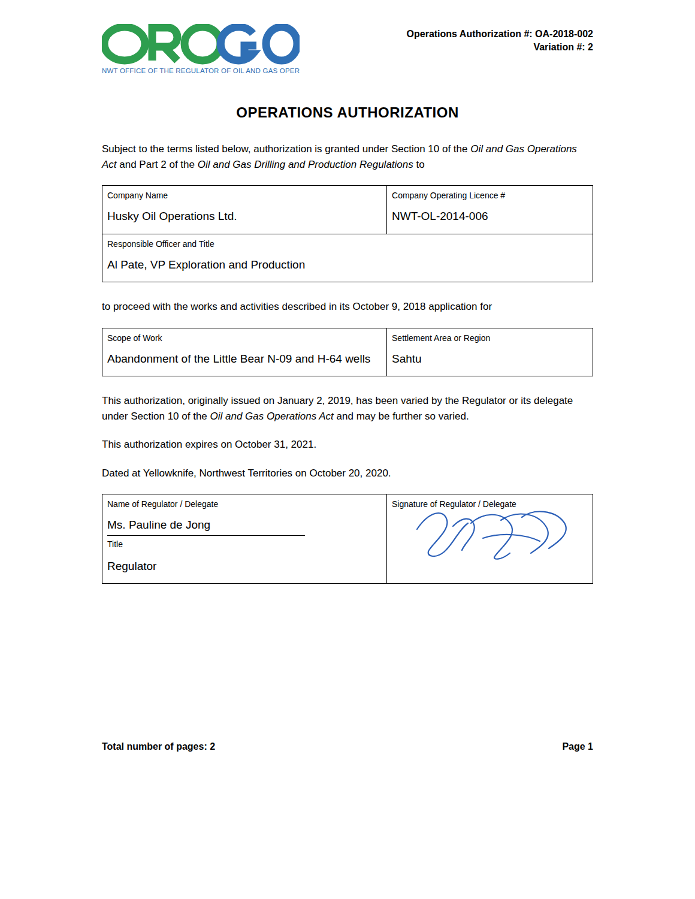NWT OFFICE OF THE REGULATOR OF OIL AND GAS OPERATIONS
Operations Authorization #: OA-2018-002
Variation #: 2
OPERATIONS AUTHORIZATION
Subject to the terms listed below, authorization is granted under Section 10 of the Oil and Gas Operations Act and Part 2 of the Oil and Gas Drilling and Production Regulations to
| Company Name Husky Oil Operations Ltd. | Company Operating Licence # NWT-OL-2014-006 |
| Responsible Officer and Title Al Pate, VP Exploration and Production |
to proceed with the works and activities described in its October 9, 2018 application for
| Scope of Work Abandonment of the Little Bear N-09 and H-64 wells | Settlement Area or Region Sahtu |
This authorization, originally issued on January 2, 2019, has been varied by the Regulator or its delegate under Section 10 of the Oil and Gas Operations Act and may be further so varied.
This authorization expires on October 31, 2021.
Dated at Yellowknife, Northwest Territories on October 20, 2020.
| Name of Regulator / Delegate Ms. Pauline de Jong Title Regulator | Signature of Regulator / Delegate |
Total number of pages: 2 Page 1